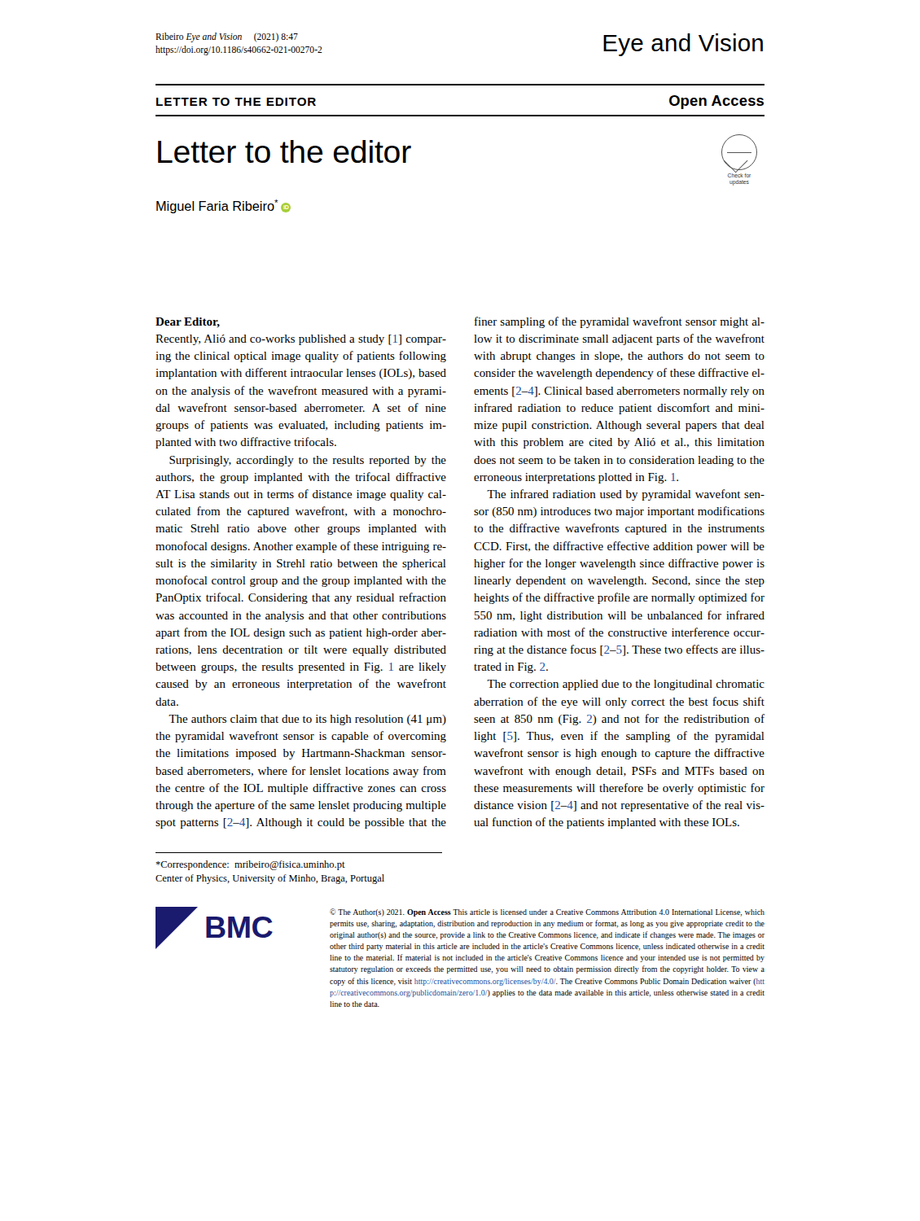Ribeiro Eye and Vision (2021) 8:47 https://doi.org/10.1186/s40662-021-00270-2
Eye and Vision
Letter to the Editor
Open Access
Letter to the editor
Check for
updates
Miguel Faria Ribeiro*
Dear Editor,
Recently, Alió and co-works published a study [1] comparing the clinical optical image quality of patients following implantation with different intraocular lenses (IOLs), based on the analysis of the wavefront measured with a pyramidal wavefront sensor-based aberrometer. A set of nine groups of patients was evaluated, including patients implanted with two diffractive trifocals.
Surprisingly, accordingly to the results reported by the authors, the group implanted with the trifocal diffractive AT Lisa stands out in terms of distance image quality calculated from the captured wavefront, with a monochromatic Strehl ratio above other groups implanted with monofocal designs. Another example of these intriguing result is the similarity in Strehl ratio between the spherical monofocal control group and the group implanted with the PanOptix trifocal. Considering that any residual refraction was accounted in the analysis and that other contributions apart from the IOL design such as patient high-order aberrations, lens decentration or tilt were equally distributed between groups, the results presented in Fig. 1 are likely caused by an erroneous interpretation of the wavefront data.
The authors claim that due to its high resolution (41 μm) the pyramidal wavefront sensor is capable of overcoming the limitations imposed by Hartmann-Shackman sensor-based aberrometers, where for lenslet locations away from the centre of the IOL multiple diffractive zones can cross through the aperture of the same lenslet producing multiple spot patterns [2–4]. Although it could be possible that the finer sampling of the pyramidal wavefront sensor might allow it to discriminate small adjacent parts of the wavefront with abrupt changes in slope, the authors do not seem to consider the wavelength dependency of these diffractive elements [2–4]. Clinical based aberrometers normally rely on infrared radiation to reduce patient discomfort and minimize pupil constriction. Although several papers that deal with this problem are cited by Alió et al., this limitation does not seem to be taken in to consideration leading to the erroneous interpretations plotted in Fig. 1.
The infrared radiation used by pyramidal wavefont sensor (850 nm) introduces two major important modifications to the diffractive wavefronts captured in the instruments CCD. First, the diffractive effective addition power will be higher for the longer wavelength since diffractive power is linearly dependent on wavelength. Second, since the step heights of the diffractive profile are normally optimized for 550 nm, light distribution will be unbalanced for infrared radiation with most of the constructive interference occurring at the distance focus [2–5]. These two effects are illustrated in Fig. 2.
The correction applied due to the longitudinal chromatic aberration of the eye will only correct the best focus shift seen at 850 nm (Fig. 2) and not for the redistribution of light [5]. Thus, even if the sampling of the pyramidal wavefront sensor is high enough to capture the diffractive wavefront with enough detail, PSFs and MTFs based on these measurements will therefore be overly optimistic for distance vision [2–4] and not representative of the real visual function of the patients implanted with these IOLs.
*Correspondence: mribeiro@fisica.uminho.pt
Center of Physics, University of Minho, Braga, Portugal
BMC
© The Author(s) 2021. Open Access This article is licensed under a Creative Commons Attribution 4.0 International License, which permits use, sharing, adaptation, distribution and reproduction in any medium or format, as long as you give appropriate credit to the original author(s) and the source, provide a link to the Creative Commons licence, and indicate if changes were made. The images or other third party material in this article are included in the article's Creative Commons licence, unless indicated otherwise in a credit line to the material. If material is not included in the article's Creative Commons licence and your intended use is not permitted by statutory regulation or exceeds the permitted use, you will need to obtain permission directly from the copyright holder. To view a copy of this licence, visit http://creativecommons.org/licenses/by/4.0/. The Creative Commons Public Domain Dedication waiver (http://creativecommons.org/publicdomain/zero/1.0/) applies to the data made available in this article, unless otherwise stated in a credit line to the data.